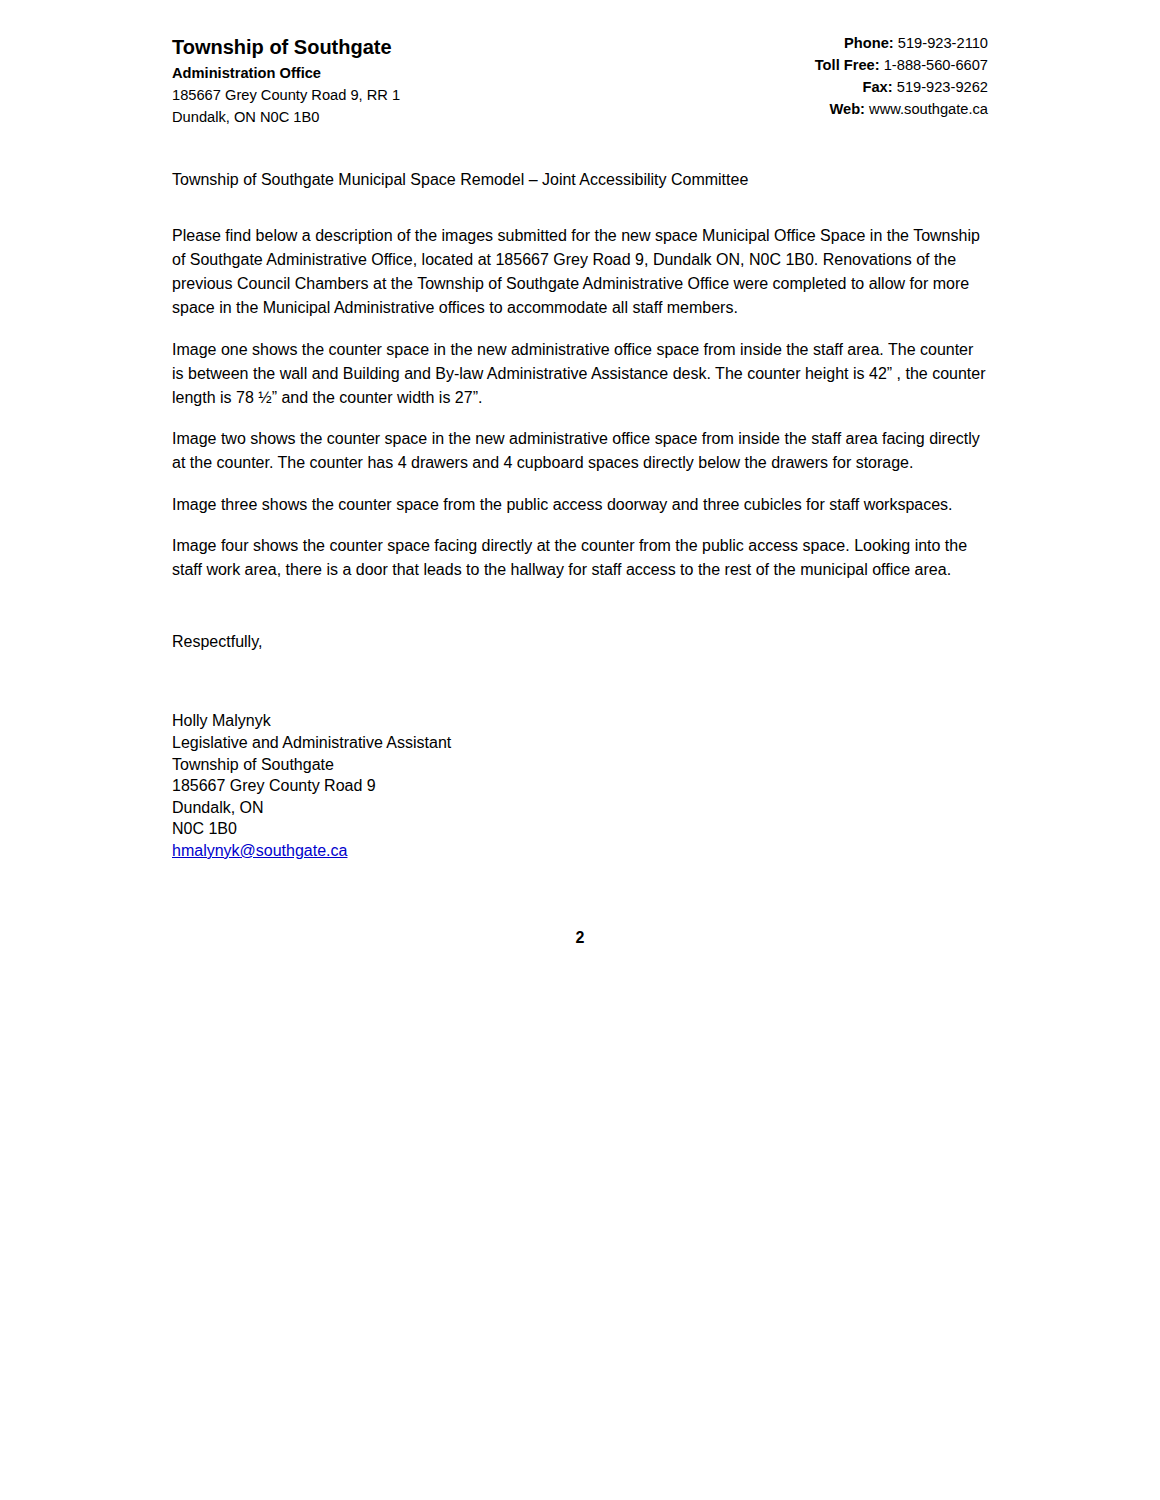Township of Southgate Administration Office 185667 Grey County Road 9, RR 1 Dundalk, ON N0C 1B0
Phone: 519-923-2110
Toll Free: 1-888-560-6607
Fax: 519-923-9262
Web: www.southgate.ca
Township of Southgate Municipal Space Remodel – Joint Accessibility Committee
Please find below a description of the images submitted for the new space Municipal Office Space in the Township of Southgate Administrative Office, located at 185667 Grey Road 9, Dundalk ON, N0C 1B0. Renovations of the previous Council Chambers at the Township of Southgate Administrative Office were completed to allow for more space in the Municipal Administrative offices to accommodate all staff members.
Image one shows the counter space in the new administrative office space from inside the staff area. The counter is between the wall and Building and By-law Administrative Assistance desk. The counter height is 42” , the counter length is 78 ½” and the counter width is 27”.
Image two shows the counter space in the new administrative office space from inside the staff area facing directly at the counter. The counter has 4 drawers and 4 cupboard spaces directly below the drawers for storage.
Image three shows the counter space from the public access doorway and three cubicles for staff workspaces.
Image four shows the counter space facing directly at the counter from the public access space. Looking into the staff work area, there is a door that leads to the hallway for staff access to the rest of the municipal office area.
Respectfully,
Holly Malynyk
Legislative and Administrative Assistant
Township of Southgate
185667 Grey County Road 9
Dundalk, ON
N0C 1B0
hmalynyk@southgate.ca
2